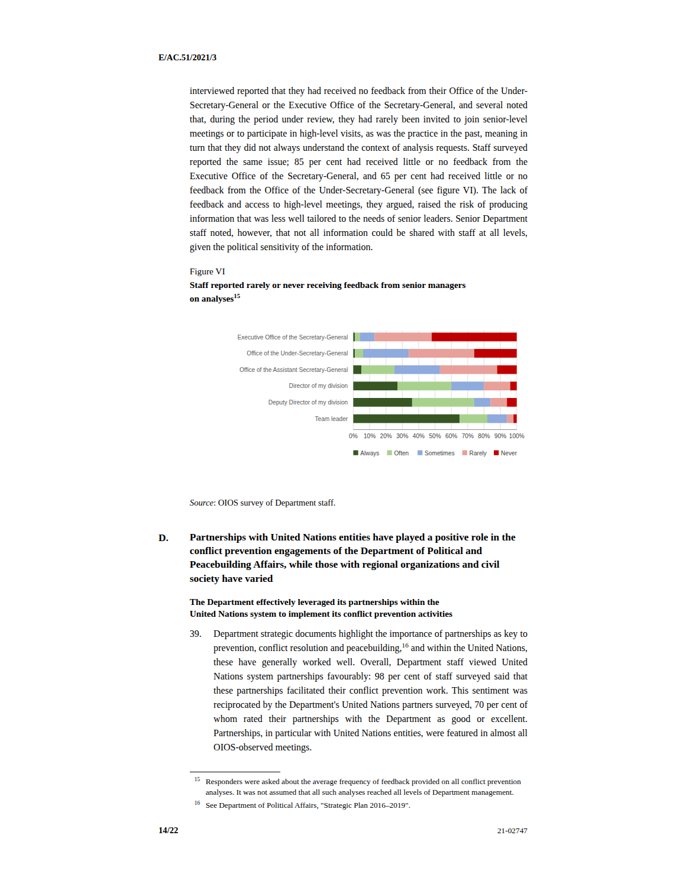E/AC.51/2021/3
interviewed reported that they had received no feedback from their Office of the Under-Secretary-General or the Executive Office of the Secretary-General, and several noted that, during the period under review, they had rarely been invited to join senior-level meetings or to participate in high-level visits, as was the practice in the past, meaning in turn that they did not always understand the context of analysis requests. Staff surveyed reported the same issue; 85 per cent had received little or no feedback from the Executive Office of the Secretary-General, and 65 per cent had received little or no feedback from the Office of the Under-Secretary-General (see figure VI). The lack of feedback and access to high-level meetings, they argued, raised the risk of producing information that was less well tailored to the needs of senior leaders. Senior Department staff noted, however, that not all information could be shared with staff at all levels, given the political sensitivity of the information.
Figure VI
Staff reported rarely or never receiving feedback from senior managers
on analyses15
Executive Office of the Secretary-General Office of the Under-Secretary-General Office of the Assistant Secretary-General Director of my division Deputy Director of my division Team leader Row 1: EOSG Always 1, Often 3, Sometimes 9, Rarely 35, Never 52 Row 2: OUSG Always 1, Often 5, Sometimes 28, Rarely 40, Never 26 Row 3: OASG Always 5, Often 20, Sometimes 28, Rarely 35, Never 12 Row 4: Director Always 27, Often 33, Sometimes 20, Rarely 16, Never 4 Row 5: Deputy Director Always 36, Often 38, Sometimes 10, Rarely 10, Never 6 Row 6: Team leader Always 65, Often 17, Sometimes 12, Rarely 4, Never 2 0% 10% 20% 30% 40% 50% 60% 70% 80% 90% 100% Always Often Sometimes Rarely Never
Source: OIOS survey of Department staff.
D.
Partnerships with United Nations entities have played a positive role in the conflict prevention engagements of the Department of Political and Peacebuilding Affairs, while those with regional organizations and civil society have varied
The Department effectively leveraged its partnerships within the
United Nations system to implement its conflict prevention activities
39.
Department strategic documents highlight the importance of partnerships as key to prevention, conflict resolution and peacebuilding,16 and within the United Nations, these have generally worked well. Overall, Department staff viewed United Nations system partnerships favourably: 98 per cent of staff surveyed said that these partnerships facilitated their conflict prevention work. This sentiment was reciprocated by the Department's United Nations partners surveyed, 70 per cent of whom rated their partnerships with the Department as good or excellent. Partnerships, in particular with United Nations entities, were featured in almost all OIOS-observed meetings.
15
Responders were asked about the average frequency of feedback provided on all conflict prevention analyses. It was not assumed that all such analyses reached all levels of Department management.
16
See Department of Political Affairs, "Strategic Plan 2016–2019".
14/22
21-02747